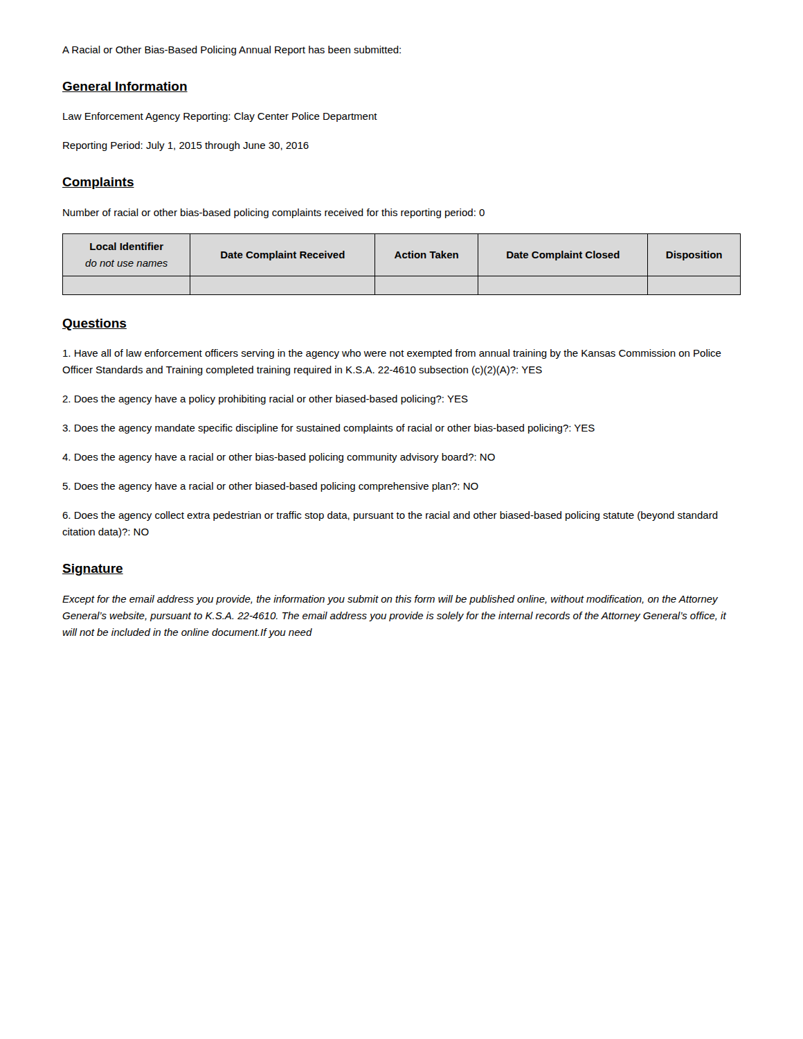A Racial or Other Bias-Based Policing Annual Report has been submitted:
General Information
Law Enforcement Agency Reporting: Clay Center Police Department
Reporting Period: July 1, 2015 through June 30, 2016
Complaints
Number of racial or other bias-based policing complaints received for this reporting period: 0
| Local Identifier do not use names | Date Complaint Received | Action Taken | Date Complaint Closed | Disposition |
| --- | --- | --- | --- | --- |
Questions
1. Have all of law enforcement officers serving in the agency who were not exempted from annual training by the Kansas Commission on Police Officer Standards and Training completed training required in K.S.A. 22-4610 subsection (c)(2)(A)?: YES
2. Does the agency have a policy prohibiting racial or other biased-based policing?: YES
3. Does the agency mandate specific discipline for sustained complaints of racial or other bias-based policing?: YES
4. Does the agency have a racial or other bias-based policing community advisory board?: NO
5. Does the agency have a racial or other biased-based policing comprehensive plan?: NO
6. Does the agency collect extra pedestrian or traffic stop data, pursuant to the racial and other biased-based policing statute (beyond standard citation data)?: NO
Signature
Except for the email address you provide, the information you submit on this form will be published online, without modification, on the Attorney General’s website, pursuant to K.S.A. 22-4610. The email address you provide is solely for the internal records of the Attorney General’s office, it will not be included in the online document.If you need